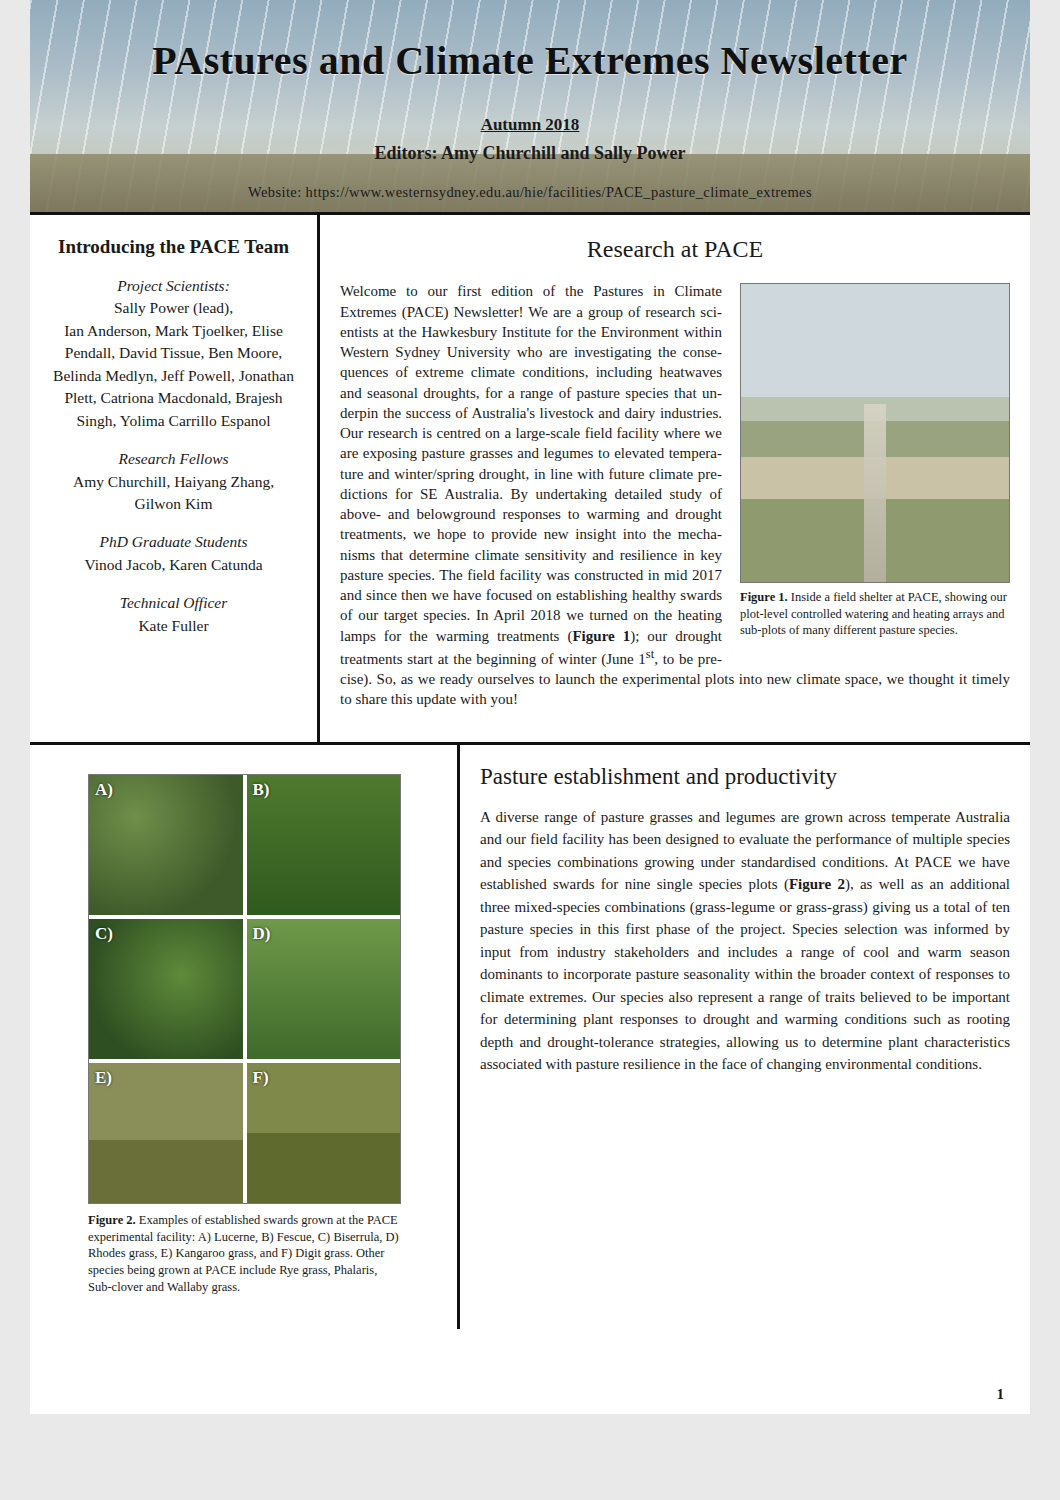PAstures and Climate Extremes Newsletter
Autumn 2018
Editors: Amy Churchill and Sally Power
Website: https://www.westernsydney.edu.au/hie/facilities/PACE_pasture_climate_extremes
Introducing the PACE Team
Project Scientists:
Sally Power (lead),
Ian Anderson, Mark Tjoelker, Elise Pendall, David Tissue, Ben Moore, Belinda Medlyn, Jeff Powell, Jonathan Plett, Catriona Macdonald, Brajesh Singh, Yolima Carrillo Espanol
Research Fellows
Amy Churchill, Haiyang Zhang, Gilwon Kim
PhD Graduate Students
Vinod Jacob, Karen Catunda
Technical Officer
Kate Fuller
Research at PACE
Figure 1. Inside a field shelter at PACE, showing our plot-level controlled watering and heating arrays and sub-plots of many different pasture species.
Welcome to our first edition of the Pastures in Climate Extremes (PACE) Newsletter! We are a group of research scientists at the Hawkesbury Institute for the Environment within Western Sydney University who are investigating the consequences of extreme climate conditions, including heatwaves and seasonal droughts, for a range of pasture species that underpin the success of Australia's livestock and dairy industries. Our research is centred on a large-scale field facility where we are exposing pasture grasses and legumes to elevated temperature and winter/spring drought, in line with future climate predictions for SE Australia. By undertaking detailed study of above- and belowground responses to warming and drought treatments, we hope to provide new insight into the mechanisms that determine climate sensitivity and resilience in key pasture species. The field facility was constructed in mid 2017 and since then we have focused on establishing healthy swards of our target species. In April 2018 we turned on the heating lamps for the warming treatments (Figure 1); our drought treatments start at the beginning of winter (June 1st, to be precise). So, as we ready ourselves to launch the experimental plots into new climate space, we thought it timely to share this update with you!
A)
B)
C)
D)
E)
F)
Figure 2. Examples of established swards grown at the PACE experimental facility: A) Lucerne, B) Fescue, C) Biserrula, D) Rhodes grass, E) Kangaroo grass, and F) Digit grass. Other species being grown at PACE include Rye grass, Phalaris, Sub-clover and Wallaby grass.
Pasture establishment and productivity
A diverse range of pasture grasses and legumes are grown across temperate Australia and our field facility has been designed to evaluate the performance of multiple species and species combinations growing under standardised conditions. At PACE we have established swards for nine single species plots (Figure 2), as well as an additional three mixed-species combinations (grass-legume or grass-grass) giving us a total of ten pasture species in this first phase of the project. Species selection was informed by input from industry stakeholders and includes a range of cool and warm season dominants to incorporate pasture seasonality within the broader context of responses to climate extremes. Our species also represent a range of traits believed to be important for determining plant responses to drought and warming conditions such as rooting depth and drought-tolerance strategies, allowing us to determine plant characteristics associated with pasture resilience in the face of changing environmental conditions.
1